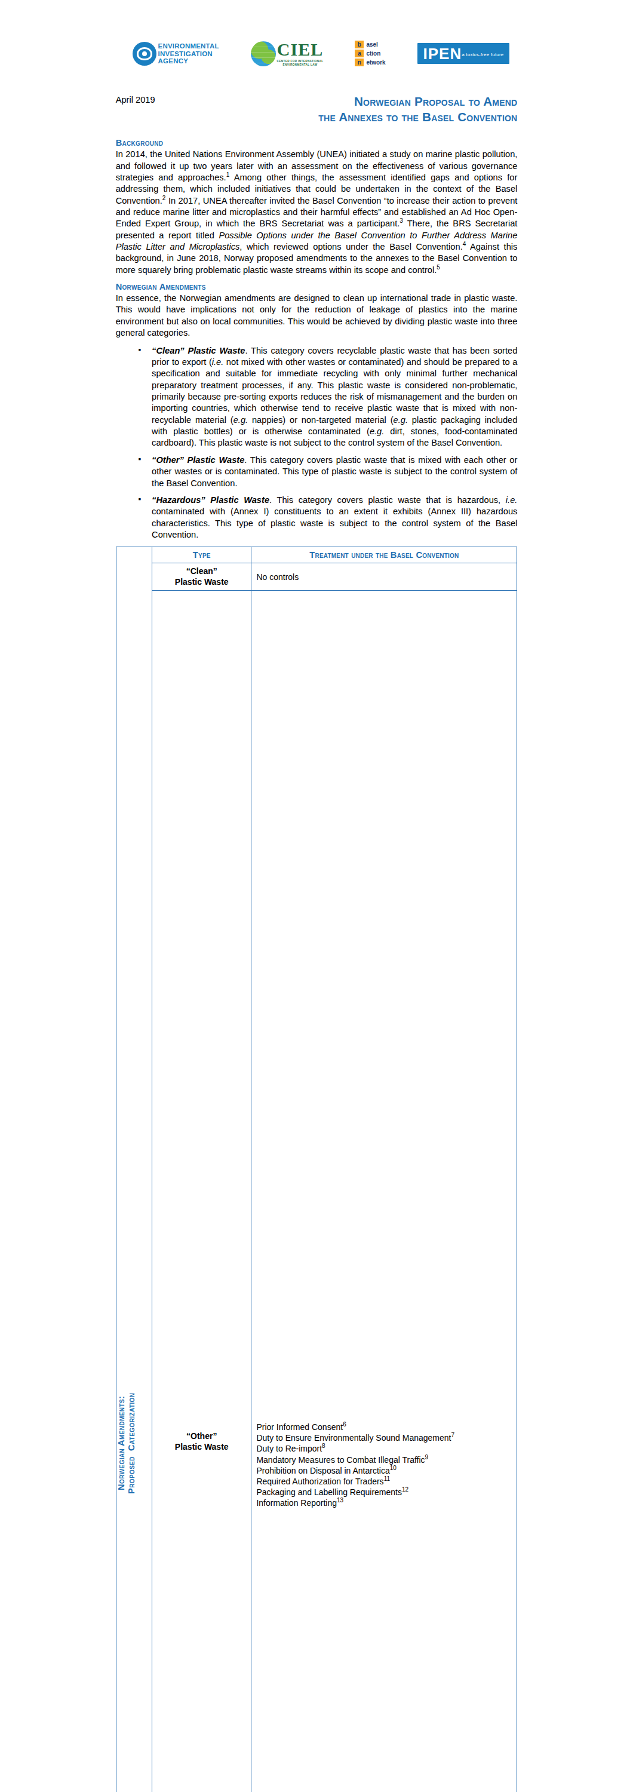Environmental
Investigation
Agency
CIEL
Center for International
Environmental Law
ban
asel
ction
etwork
IPEN
a toxics-free future
April 2019
Norwegian Proposal to Amend
the Annexes to the Basel Convention
Background
In 2014, the United Nations Environment Assembly (UNEA) initiated a study on marine plastic pollution, and followed it up two years later with an assessment on the effectiveness of various governance strategies and approaches.1 Among other things, the assessment identified gaps and options for addressing them, which included initiatives that could be undertaken in the context of the Basel Convention.2 In 2017, UNEA thereafter invited the Basel Convention “to increase their action to prevent and reduce marine litter and microplastics and their harmful effects” and established an Ad Hoc Open-Ended Expert Group, in which the BRS Secretariat was a participant.3 There, the BRS Secretariat presented a report titled Possible Options under the Basel Convention to Further Address Marine Plastic Litter and Microplastics, which reviewed options under the Basel Convention.4 Against this background, in June 2018, Norway proposed amendments to the annexes to the Basel Convention to more squarely bring problematic plastic waste streams within its scope and control.5
Norwegian Amendments
In essence, the Norwegian amendments are designed to clean up international trade in plastic waste. This would have implications not only for the reduction of leakage of plastics into the marine environment but also on local communities. This would be achieved by dividing plastic waste into three general categories.
“Clean” Plastic Waste. This category covers recyclable plastic waste that has been sorted prior to export (i.e. not mixed with other wastes or contaminated) and should be prepared to a specification and suitable for immediate recycling with only minimal further mechanical preparatory treatment processes, if any. This plastic waste is considered non-problematic, primarily because pre-sorting exports reduces the risk of mismanagement and the burden on importing countries, which otherwise tend to receive plastic waste that is mixed with non-recyclable material (e.g. nappies) or non-targeted material (e.g. plastic packaging included with plastic bottles) or is otherwise contaminated (e.g. dirt, stones, food-contaminated cardboard). This plastic waste is not subject to the control system of the Basel Convention.
“Other” Plastic Waste. This category covers plastic waste that is mixed with each other or other wastes or is contaminated. This type of plastic waste is subject to the control system of the Basel Convention.
“Hazardous” Plastic Waste. This category covers plastic waste that is hazardous, i.e. contaminated with (Annex I) constituents to an extent it exhibits (Annex III) hazardous characteristics. This type of plastic waste is subject to the control system of the Basel Convention.
| Norwegian Amendments: Proposed Categorization | Type | Treatment under the Basel Convention |
| “Clean” Plastic Waste | No controls |
| “Other” Plastic Waste | Prior Informed Consent 6 Duty to Ensure Environmentally Sound Management 7 Duty to Re-import 8 Mandatory Measures to Combat Illegal Traffic 9 Prohibition on Disposal in Antarctica 10 Required Authorization for Traders 11 Packaging and Labelling Requirements 12 Information Reporting 13 |
| “Hazardous” Plastic Waste 14 |
1